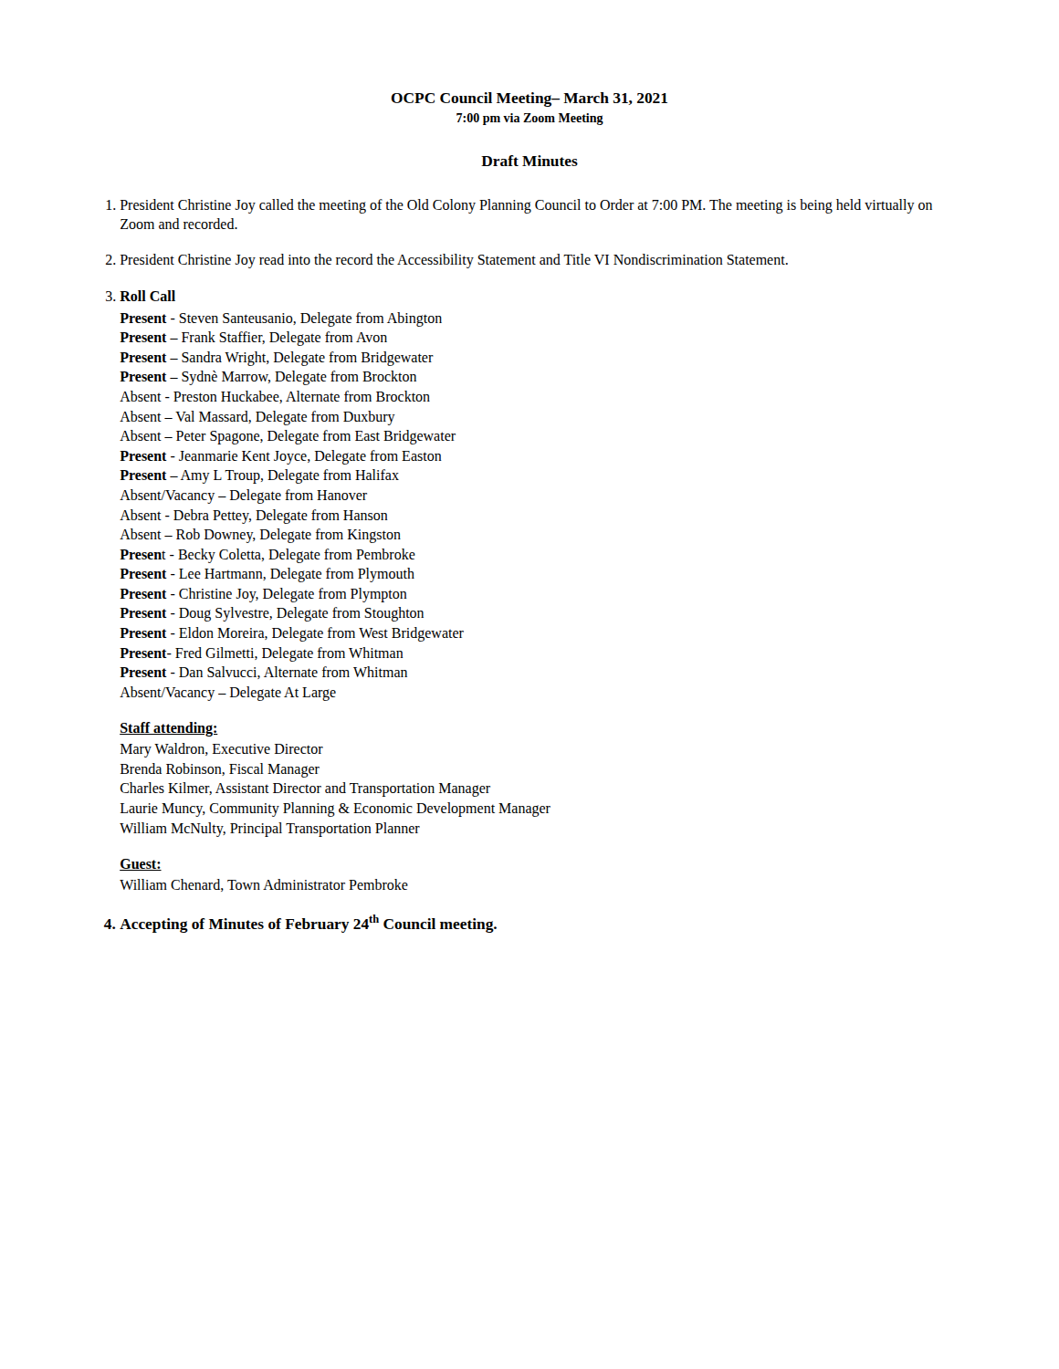OCPC Council Meeting– March 31, 2021
7:00 pm via Zoom Meeting
Draft Minutes
President Christine Joy called the meeting of the Old Colony Planning Council to Order at 7:00 PM. The meeting is being held virtually on Zoom and recorded.
President Christine Joy read into the record the Accessibility Statement and Title VI Nondiscrimination Statement.
Roll Call
Present - Steven Santeusanio, Delegate from Abington
Present – Frank Staffier, Delegate from Avon
Present – Sandra Wright, Delegate from Bridgewater
Present – Sydnè Marrow, Delegate from Brockton
Absent - Preston Huckabee, Alternate from Brockton
Absent – Val Massard, Delegate from Duxbury
Absent – Peter Spagone, Delegate from East Bridgewater
Present - Jeanmarie Kent Joyce, Delegate from Easton
Present – Amy L Troup, Delegate from Halifax
Absent/Vacancy – Delegate from Hanover
Absent - Debra Pettey, Delegate from Hanson
Absent – Rob Downey, Delegate from Kingston
Present - Becky Coletta, Delegate from Pembroke
Present - Lee Hartmann, Delegate from Plymouth
Present - Christine Joy, Delegate from Plympton
Present - Doug Sylvestre, Delegate from Stoughton
Present - Eldon Moreira, Delegate from West Bridgewater
Present- Fred Gilmetti, Delegate from Whitman
Present - Dan Salvucci, Alternate from Whitman
Absent/Vacancy – Delegate At Large
Staff attending:
Mary Waldron, Executive Director
Brenda Robinson, Fiscal Manager
Charles Kilmer, Assistant Director and Transportation Manager
Laurie Muncy, Community Planning & Economic Development Manager
William McNulty, Principal Transportation Planner
Guest:
William Chenard, Town Administrator Pembroke
Accepting of Minutes of February 24th Council meeting.